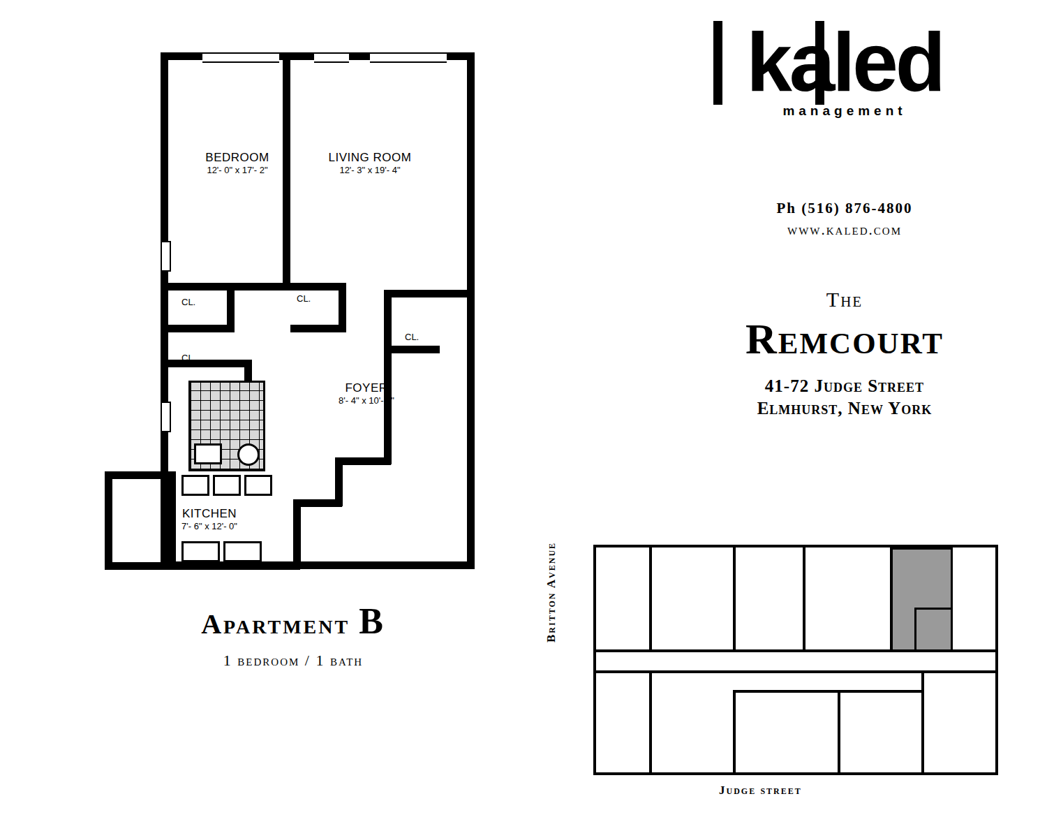FLOOR PLAN
BEDROOM
12'- 0" x 17'- 2"
LIVING ROOM
12'- 3" x 19'- 4"
FOYER
8'- 4" x 10'- 0"
KITCHEN
7'- 6" x 12'- 0"
CL.
CL.
CL.
CL.
APARTMENT CAPTION
Apartment B
1 bedroom / 1 bath
RIGHT-HAND INFORMATION BLOCK
kaled
management
Ph (516) 876-4800
www.kaled.com
The
Remcourt
41-72 Judge Street
Elmhurst, New York
KEY PLAN
Britton Avenue Judge street